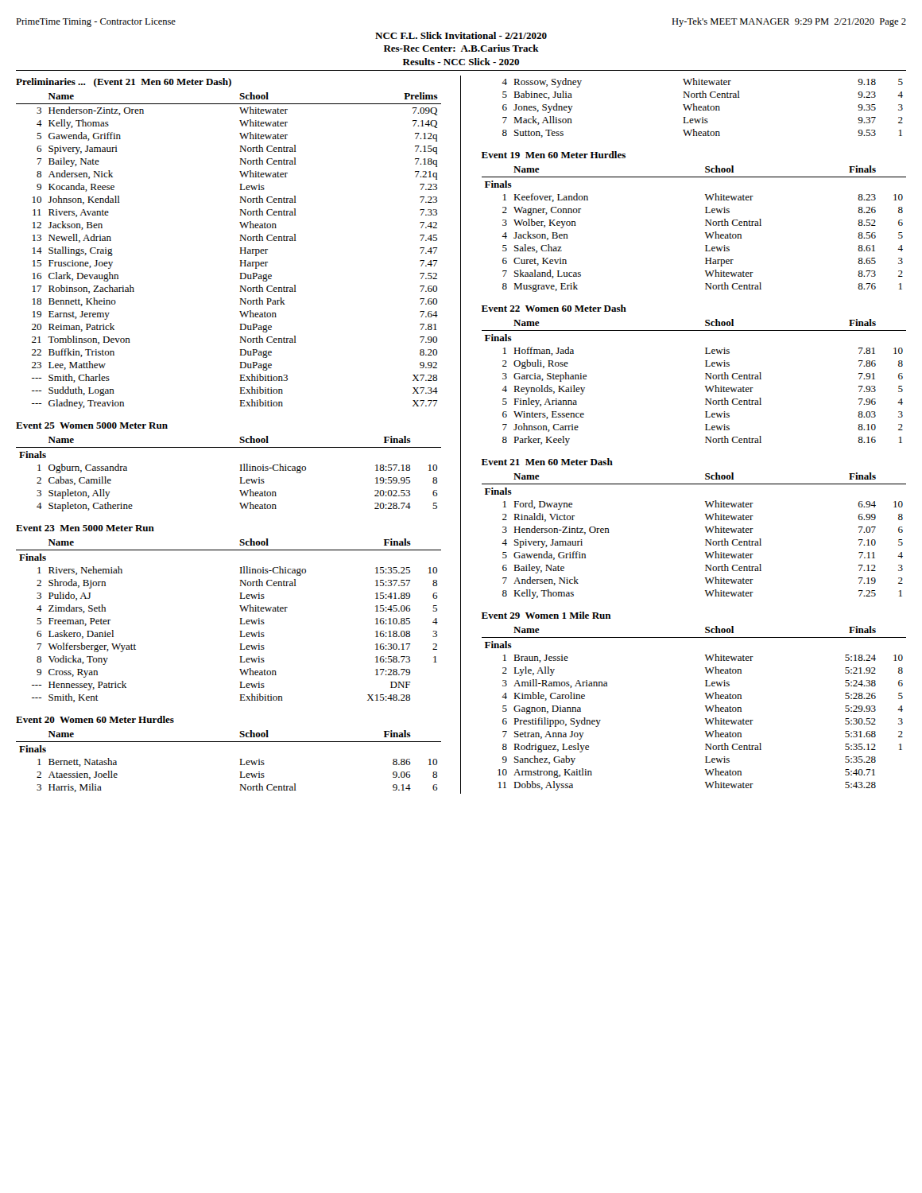PrimeTime Timing - Contractor License
Hy-Tek's MEET MANAGER 9:29 PM 2/21/2020 Page 2
NCC F.L. Slick Invitational - 2/21/2020
Res-Rec Center: A.B.Carius Track
Results - NCC Slick - 2020
Preliminaries ... (Event 21 Men 60 Meter Dash)
| | Name | School | Prelims |
| --- | --- | --- | --- |
| 3 | Henderson-Zintz, Oren | Whitewater | 7.09Q |
| 4 | Kelly, Thomas | Whitewater | 7.14Q |
| 5 | Gawenda, Griffin | Whitewater | 7.12q |
| 6 | Spivery, Jamauri | North Central | 7.15q |
| 7 | Bailey, Nate | North Central | 7.18q |
| 8 | Andersen, Nick | Whitewater | 7.21q |
| 9 | Kocanda, Reese | Lewis | 7.23 |
| 10 | Johnson, Kendall | North Central | 7.23 |
| 11 | Rivers, Avante | North Central | 7.33 |
| 12 | Jackson, Ben | Wheaton | 7.42 |
| 13 | Newell, Adrian | North Central | 7.45 |
| 14 | Stallings, Craig | Harper | 7.47 |
| 15 | Fruscione, Joey | Harper | 7.47 |
| 16 | Clark, Devaughn | DuPage | 7.52 |
| 17 | Robinson, Zachariah | North Central | 7.60 |
| 18 | Bennett, Kheino | North Park | 7.60 |
| 19 | Earnst, Jeremy | Wheaton | 7.64 |
| 20 | Reiman, Patrick | DuPage | 7.81 |
| 21 | Tomblinson, Devon | North Central | 7.90 |
| 22 | Buffkin, Triston | DuPage | 8.20 |
| 23 | Lee, Matthew | DuPage | 9.92 |
| --- | Smith, Charles | Exhibition3 | X7.28 |
| --- | Sudduth, Logan | Exhibition | X7.34 |
| --- | Gladney, Treavion | Exhibition | X7.77 |
Event 25 Women 5000 Meter Run
| | Name | School | Finals | |
| --- | --- | --- | --- | --- |
| Finals |
| 1 | Ogburn, Cassandra | Illinois-Chicago | 18:57.18 | 10 |
| 2 | Cabas, Camille | Lewis | 19:59.95 | 8 |
| 3 | Stapleton, Ally | Wheaton | 20:02.53 | 6 |
| 4 | Stapleton, Catherine | Wheaton | 20:28.74 | 5 |
Event 23 Men 5000 Meter Run
| | Name | School | Finals | |
| --- | --- | --- | --- | --- |
| Finals |
| 1 | Rivers, Nehemiah | Illinois-Chicago | 15:35.25 | 10 |
| 2 | Shroda, Bjorn | North Central | 15:37.57 | 8 |
| 3 | Pulido, AJ | Lewis | 15:41.89 | 6 |
| 4 | Zimdars, Seth | Whitewater | 15:45.06 | 5 |
| 5 | Freeman, Peter | Lewis | 16:10.85 | 4 |
| 6 | Laskero, Daniel | Lewis | 16:18.08 | 3 |
| 7 | Wolfersberger, Wyatt | Lewis | 16:30.17 | 2 |
| 8 | Vodicka, Tony | Lewis | 16:58.73 | 1 |
| 9 | Cross, Ryan | Wheaton | 17:28.79 | |
| --- | Hennessey, Patrick | Lewis | DNF | |
| --- | Smith, Kent | Exhibition | X15:48.28 | |
Event 20 Women 60 Meter Hurdles
| | Name | School | Finals | |
| --- | --- | --- | --- | --- |
| Finals |
| 1 | Bernett, Natasha | Lewis | 8.86 | 10 |
| 2 | Ataessien, Joelle | Lewis | 9.06 | 8 |
| 3 | Harris, Milia | North Central | 9.14 | 6 |
| 4 | Rossow, Sydney | Whitewater | 9.18 | 5 |
| 5 | Babinec, Julia | North Central | 9.23 | 4 |
| 6 | Jones, Sydney | Wheaton | 9.35 | 3 |
| 7 | Mack, Allison | Lewis | 9.37 | 2 |
| 8 | Sutton, Tess | Wheaton | 9.53 | 1 |
Event 19 Men 60 Meter Hurdles
| | Name | School | Finals | |
| --- | --- | --- | --- | --- |
| Finals |
| 1 | Keefover, Landon | Whitewater | 8.23 | 10 |
| 2 | Wagner, Connor | Lewis | 8.26 | 8 |
| 3 | Wolber, Keyon | North Central | 8.52 | 6 |
| 4 | Jackson, Ben | Wheaton | 8.56 | 5 |
| 5 | Sales, Chaz | Lewis | 8.61 | 4 |
| 6 | Curet, Kevin | Harper | 8.65 | 3 |
| 7 | Skaaland, Lucas | Whitewater | 8.73 | 2 |
| 8 | Musgrave, Erik | North Central | 8.76 | 1 |
Event 22 Women 60 Meter Dash
| | Name | School | Finals | |
| --- | --- | --- | --- | --- |
| Finals |
| 1 | Hoffman, Jada | Lewis | 7.81 | 10 |
| 2 | Ogbuli, Rose | Lewis | 7.86 | 8 |
| 3 | Garcia, Stephanie | North Central | 7.91 | 6 |
| 4 | Reynolds, Kailey | Whitewater | 7.93 | 5 |
| 5 | Finley, Arianna | North Central | 7.96 | 4 |
| 6 | Winters, Essence | Lewis | 8.03 | 3 |
| 7 | Johnson, Carrie | Lewis | 8.10 | 2 |
| 8 | Parker, Keely | North Central | 8.16 | 1 |
Event 21 Men 60 Meter Dash
| | Name | School | Finals | |
| --- | --- | --- | --- | --- |
| Finals |
| 1 | Ford, Dwayne | Whitewater | 6.94 | 10 |
| 2 | Rinaldi, Victor | Whitewater | 6.99 | 8 |
| 3 | Henderson-Zintz, Oren | Whitewater | 7.07 | 6 |
| 4 | Spivery, Jamauri | North Central | 7.10 | 5 |
| 5 | Gawenda, Griffin | Whitewater | 7.11 | 4 |
| 6 | Bailey, Nate | North Central | 7.12 | 3 |
| 7 | Andersen, Nick | Whitewater | 7.19 | 2 |
| 8 | Kelly, Thomas | Whitewater | 7.25 | 1 |
Event 29 Women 1 Mile Run
| | Name | School | Finals | |
| --- | --- | --- | --- | --- |
| Finals |
| 1 | Braun, Jessie | Whitewater | 5:18.24 | 10 |
| 2 | Lyle, Ally | Wheaton | 5:21.92 | 8 |
| 3 | Amill-Ramos, Arianna | Lewis | 5:24.38 | 6 |
| 4 | Kimble, Caroline | Wheaton | 5:28.26 | 5 |
| 5 | Gagnon, Dianna | Wheaton | 5:29.93 | 4 |
| 6 | Prestifilippo, Sydney | Whitewater | 5:30.52 | 3 |
| 7 | Setran, Anna Joy | Wheaton | 5:31.68 | 2 |
| 8 | Rodriguez, Leslye | North Central | 5:35.12 | 1 |
| 9 | Sanchez, Gaby | Lewis | 5:35.28 | |
| 10 | Armstrong, Kaitlin | Wheaton | 5:40.71 | |
| 11 | Dobbs, Alyssa | Whitewater | 5:43.28 | |